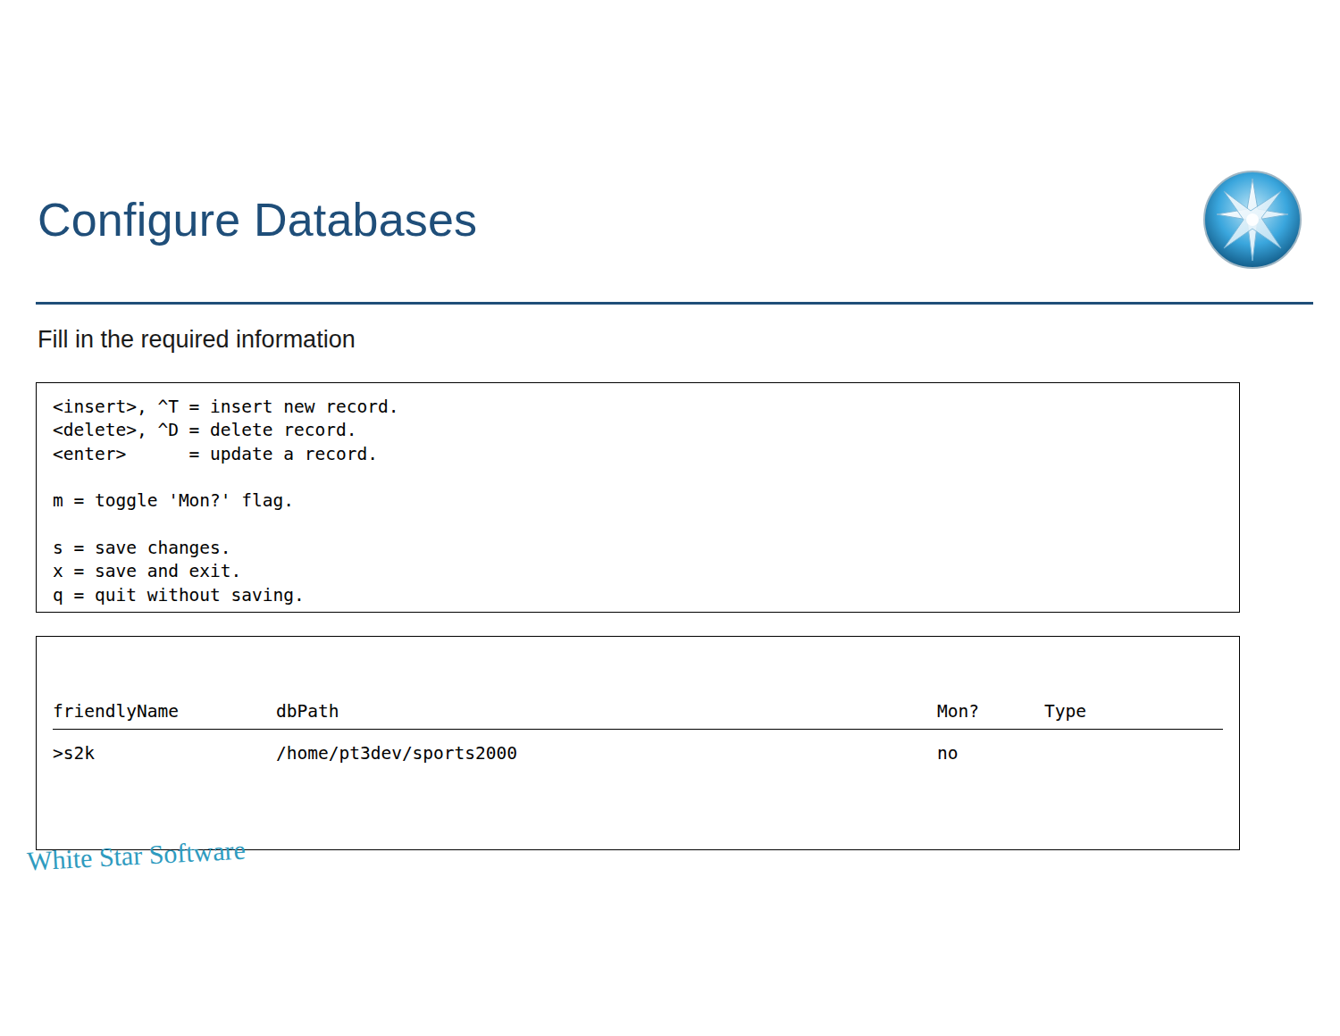Configure Databases
Fill in the required information
<insert>, ^T = insert new record. <delete>, ^D = delete record. <enter> = update a record. m = toggle 'Mon?' flag. s = save changes. x = save and exit. q = quit without saving.
| friendlyName | dbPath | Mon? | Type |
| --- | --- | --- | --- |
| >s2k | /home/pt3dev/sports2000 | no | |
White Star Software